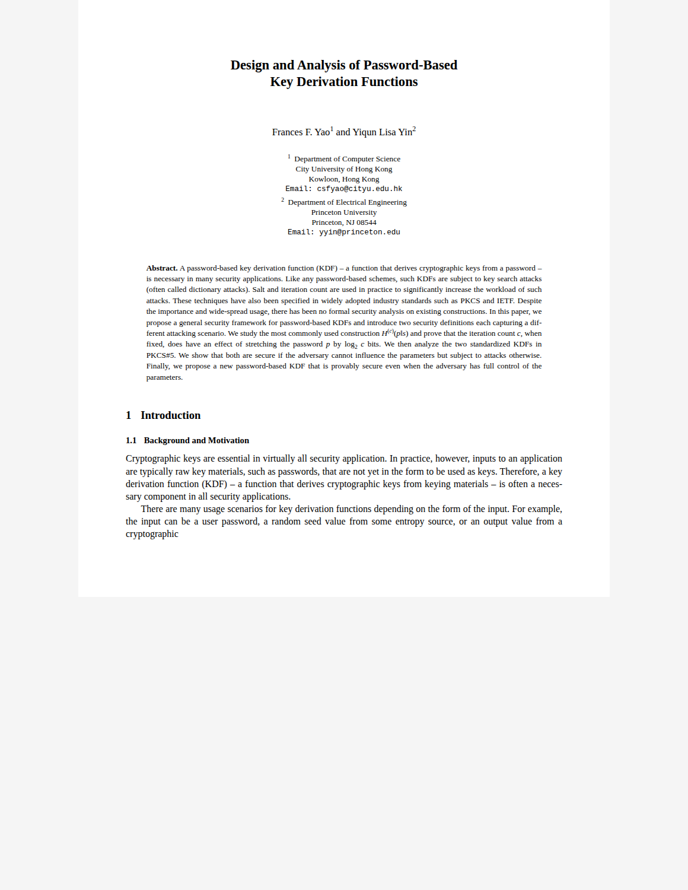Design and Analysis of Password-Based
Key Derivation Functions
Frances F. Yao1 and Yiqun Lisa Yin2
1 Department of Computer Science
City University of Hong Kong
Kowloon, Hong Kong
Email: csfyao@cityu.edu.hk
2 Department of Electrical Engineering
Princeton University
Princeton, NJ 08544
Email: yyin@princeton.edu
Abstract. A password-based key derivation function (KDF) – a function that derives cryptographic keys from a password – is necessary in many security applications. Like any password-based schemes, such KDFs are subject to key search attacks (often called dictionary attacks). Salt and iteration count are used in practice to significantly increase the workload of such attacks. These techniques have also been specified in widely adopted industry standards such as PKCS and IETF. Despite the importance and wide-spread usage, there has been no formal security analysis on existing constructions. In this paper, we propose a general security framework for password-based KDFs and introduce two security definitions each capturing a different attacking scenario. We study the most commonly used construction H(c)(p‖s) and prove that the iteration count c, when fixed, does have an effect of stretching the password p by log2 c bits. We then analyze the two standardized KDFs in PKCS#5. We show that both are secure if the adversary cannot influence the parameters but subject to attacks otherwise. Finally, we propose a new password-based KDF that is provably secure even when the adversary has full control of the parameters.
1 Introduction
1.1 Background and Motivation
Cryptographic keys are essential in virtually all security application. In practice, however, inputs to an application are typically raw key materials, such as passwords, that are not yet in the form to be used as keys. Therefore, a key derivation function (KDF) – a function that derives cryptographic keys from keying materials – is often a necessary component in all security applications.
There are many usage scenarios for key derivation functions depending on the form of the input. For example, the input can be a user password, a random seed value from some entropy source, or an output value from a cryptographic